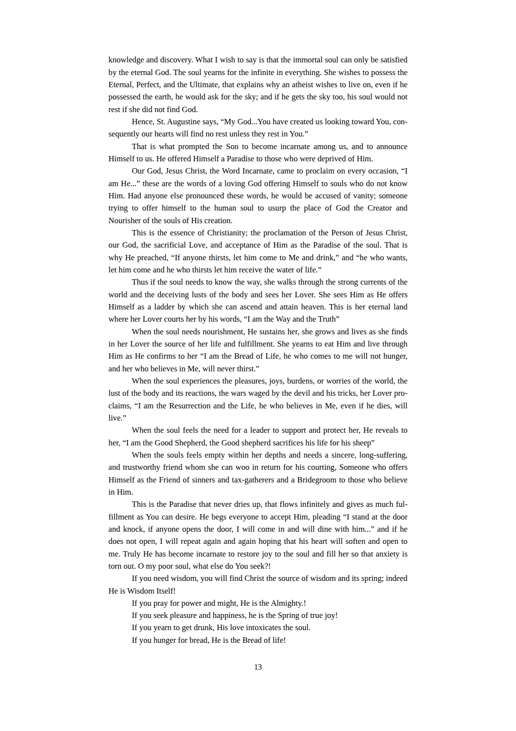knowledge and discovery. What I wish to say is that the immortal soul can only be satisfied by the eternal God. The soul yearns for the infinite in everything. She wishes to possess the Eternal, Perfect, and the Ultimate, that explains why an atheist wishes to live on, even if he possessed the earth, he would ask for the sky; and if he gets the sky too, his soul would not rest if she did not find God.
Hence, St. Augustine says, “My God...You have created us looking toward You, consequently our hearts will find no rest unless they rest in You.”
That is what prompted the Son to become incarnate among us, and to announce Himself to us. He offered Himself a Paradise to those who were deprived of Him.
Our God, Jesus Christ, the Word Incarnate, came to proclaim on every occasion, “I am He...” these are the words of a loving God offering Himself to souls who do not know Him. Had anyone else pronounced these words, he would be accused of vanity; someone trying to offer himself to the human soul to usurp the place of God the Creator and Nourisher of the souls of His creation.
This is the essence of Christianity; the proclamation of the Person of Jesus Christ, our God, the sacrificial Love, and acceptance of Him as the Paradise of the soul. That is why He preached, “If anyone thirsts, let him come to Me and drink,” and “he who wants, let him come and he who thirsts let him receive the water of life.”
Thus if the soul needs to know the way, she walks through the strong currents of the world and the deceiving lusts of the body and sees her Lover. She sees Him as He offers Himself as a ladder by which she can ascend and attain heaven. This is her eternal land where her Lover courts her by his words, “I am the Way and the Truth”
When the soul needs nourishment, He sustains her, she grows and lives as she finds in her Lover the source of her life and fulfillment. She yearns to eat Him and live through Him as He confirms to her “I am the Bread of Life, he who comes to me will not hunger, and her who believes in Me, will never thirst.”
When the soul experiences the pleasures, joys, burdens, or worries of the world, the lust of the body and its reactions, the wars waged by the devil and his tricks, her Lover proclaims, “I am the Resurrection and the Life, he who believes in Me, even if he dies, will live.”
When the soul feels the need for a leader to support and protect her, He reveals to her, “I am the Good Shepherd, the Good shepherd sacrifices his life for his sheep”
When the souls feels empty within her depths and needs a sincere, long-suffering, and trustworthy friend whom she can woo in return for his courting, Someone who offers Himself as the Friend of sinners and tax-gatherers and a Bridegroom to those who believe in Him.
This is the Paradise that never dries up, that flows infinitely and gives as much fulfillment as You can desire. He begs everyone to accept Him, pleading “I stand at the door and knock, if anyone opens the door, I will come in and will dine with him...” and if he does not open, I will repeat again and again hoping that his heart will soften and open to me. Truly He has become incarnate to restore joy to the soul and fill her so that anxiety is torn out. O my poor soul, what else do You seek?!
If you need wisdom, you will find Christ the source of wisdom and its spring; indeed He is Wisdom Itself!
If you pray for power and might, He is the Almighty.!
If you seek pleasure and happiness, he is the Spring of true joy!
If you yearn to get drunk, His love intoxicates the soul.
If you hunger for bread, He is the Bread of life!
13